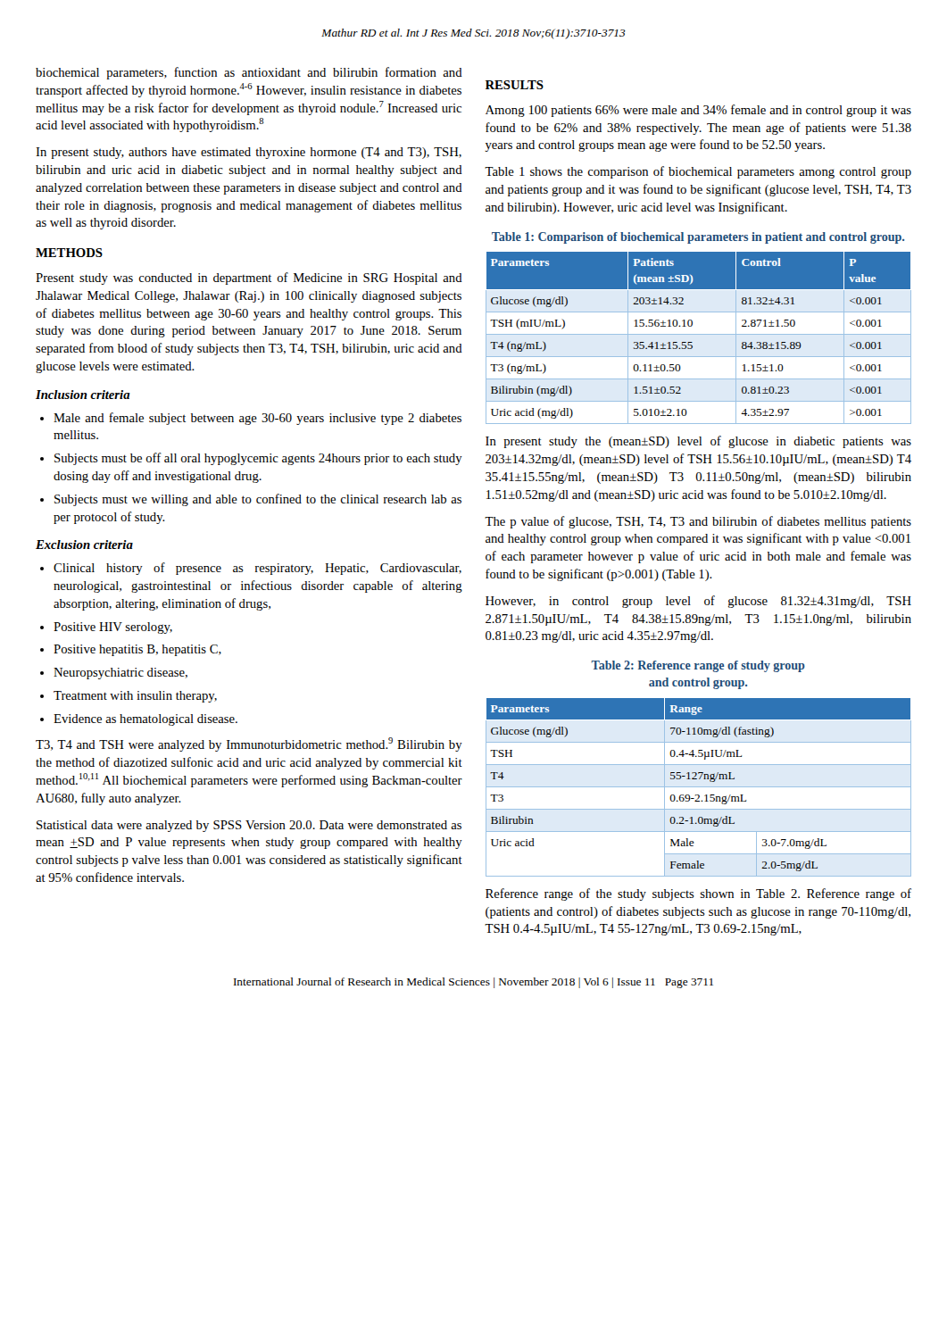Mathur RD et al. Int J Res Med Sci. 2018 Nov;6(11):3710-3713
biochemical parameters, function as antioxidant and bilirubin formation and transport affected by thyroid hormone.4-6 However, insulin resistance in diabetes mellitus may be a risk factor for development as thyroid nodule.7 Increased uric acid level associated with hypothyroidism.8
In present study, authors have estimated thyroxine hormone (T4 and T3), TSH, bilirubin and uric acid in diabetic subject and in normal healthy subject and analyzed correlation between these parameters in disease subject and control and their role in diagnosis, prognosis and medical management of diabetes mellitus as well as thyroid disorder.
METHODS
Present study was conducted in department of Medicine in SRG Hospital and Jhalawar Medical College, Jhalawar (Raj.) in 100 clinically diagnosed subjects of diabetes mellitus between age 30-60 years and healthy control groups. This study was done during period between January 2017 to June 2018. Serum separated from blood of study subjects then T3, T4, TSH, bilirubin, uric acid and glucose levels were estimated.
Inclusion criteria
Male and female subject between age 30-60 years inclusive type 2 diabetes mellitus.
Subjects must be off all oral hypoglycemic agents 24hours prior to each study dosing day off and investigational drug.
Subjects must we willing and able to confined to the clinical research lab as per protocol of study.
Exclusion criteria
Clinical history of presence as respiratory, Hepatic, Cardiovascular, neurological, gastrointestinal or infectious disorder capable of altering absorption, altering, elimination of drugs,
Positive HIV serology,
Positive hepatitis B, hepatitis C,
Neuropsychiatric disease,
Treatment with insulin therapy,
Evidence as hematological disease.
T3, T4 and TSH were analyzed by Immunoturbidometric method.9 Bilirubin by the method of diazotized sulfonic acid and uric acid analyzed by commercial kit method.10,11 All biochemical parameters were performed using Backman-coulter AU680, fully auto analyzer.
Statistical data were analyzed by SPSS Version 20.0. Data were demonstrated as mean +SD and P value represents when study group compared with healthy control subjects p valve less than 0.001 was considered as statistically significant at 95% confidence intervals.
RESULTS
Among 100 patients 66% were male and 34% female and in control group it was found to be 62% and 38% respectively. The mean age of patients were 51.38 years and control groups mean age were found to be 52.50 years.
Table 1 shows the comparison of biochemical parameters among control group and patients group and it was found to be significant (glucose level, TSH, T4, T3 and bilirubin). However, uric acid level was Insignificant.
Table 1: Comparison of biochemical parameters in patient and control group.
| Parameters | Patients (mean ±SD) | Control | P value |
| --- | --- | --- | --- |
| Glucose (mg/dl) | 203±14.32 | 81.32±4.31 | <0.001 |
| TSH (mIU/mL) | 15.56±10.10 | 2.871±1.50 | <0.001 |
| T4 (ng/mL) | 35.41±15.55 | 84.38±15.89 | <0.001 |
| T3 (ng/mL) | 0.11±0.50 | 1.15±1.0 | <0.001 |
| Bilirubin (mg/dl) | 1.51±0.52 | 0.81±0.23 | <0.001 |
| Uric acid (mg/dl) | 5.010±2.10 | 4.35±2.97 | >0.001 |
In present study the (mean±SD) level of glucose in diabetic patients was 203±14.32mg/dl, (mean±SD) level of TSH 15.56±10.10µIU/mL, (mean±SD) T4 35.41±15.55ng/ml, (mean±SD) T3 0.11±0.50ng/ml, (mean±SD) bilirubin 1.51±0.52mg/dl and (mean±SD) uric acid was found to be 5.010±2.10mg/dl.
The p value of glucose, TSH, T4, T3 and bilirubin of diabetes mellitus patients and healthy control group when compared it was significant with p value <0.001 of each parameter however p value of uric acid in both male and female was found to be significant (p>0.001) (Table 1).
However, in control group level of glucose 81.32±4.31mg/dl, TSH 2.871±1.50µIU/mL, T4 84.38±15.89ng/ml, T3 1.15±1.0ng/ml, bilirubin 0.81±0.23 mg/dl, uric acid 4.35±2.97mg/dl.
Table 2: Reference range of study group
and control group.
| Parameters | Range |
| --- | --- |
| Glucose (mg/dl) | 70-110mg/dl (fasting) |
| TSH | 0.4-4.5µIU/mL |
| T4 | 55-127ng/mL |
| T3 | 0.69-2.15ng/mL |
| Bilirubin | 0.2-1.0mg/dL |
| Uric acid | Male | 3.0-7.0mg/dL |
| Female | 2.0-5mg/dL |
Reference range of the study subjects shown in Table 2. Reference range of (patients and control) of diabetes subjects such as glucose in range 70-110mg/dl, TSH 0.4-4.5µIU/mL, T4 55-127ng/mL, T3 0.69-2.15ng/mL,
International Journal of Research in Medical Sciences | November 2018 | Vol 6 | Issue 11 Page 3711